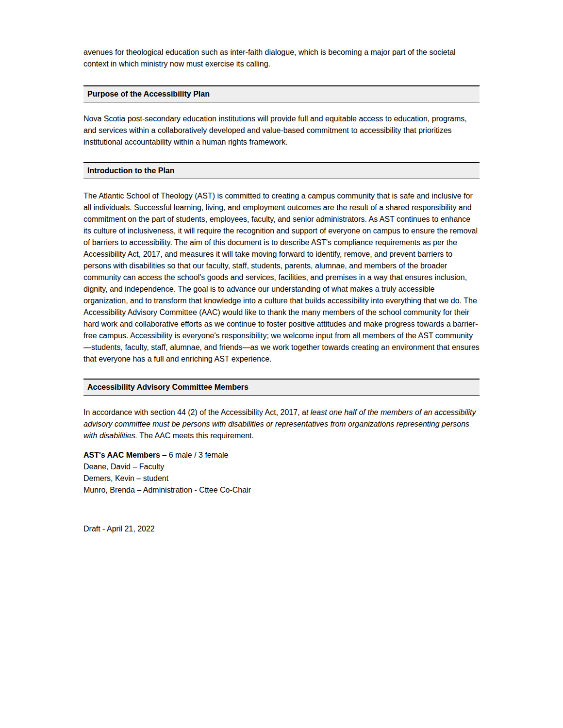avenues for theological education such as inter-faith dialogue, which is becoming a major part of the societal context in which ministry now must exercise its calling.
Purpose of the Accessibility Plan
Nova Scotia post-secondary education institutions will provide full and equitable access to education, programs, and services within a collaboratively developed and value-based commitment to accessibility that prioritizes institutional accountability within a human rights framework.
Introduction to the Plan
The Atlantic School of Theology (AST) is committed to creating a campus community that is safe and inclusive for all individuals. Successful learning, living, and employment outcomes are the result of a shared responsibility and commitment on the part of students, employees, faculty, and senior administrators. As AST continues to enhance its culture of inclusiveness, it will require the recognition and support of everyone on campus to ensure the removal of barriers to accessibility. The aim of this document is to describe AST's compliance requirements as per the Accessibility Act, 2017, and measures it will take moving forward to identify, remove, and prevent barriers to persons with disabilities so that our faculty, staff, students, parents, alumnae, and members of the broader community can access the school's goods and services, facilities, and premises in a way that ensures inclusion, dignity, and independence. The goal is to advance our understanding of what makes a truly accessible organization, and to transform that knowledge into a culture that builds accessibility into everything that we do. The Accessibility Advisory Committee (AAC) would like to thank the many members of the school community for their hard work and collaborative efforts as we continue to foster positive attitudes and make progress towards a barrier-free campus. Accessibility is everyone's responsibility; we welcome input from all members of the AST community—students, faculty, staff, alumnae, and friends—as we work together towards creating an environment that ensures that everyone has a full and enriching AST experience.
Accessibility Advisory Committee Members
In accordance with section 44 (2) of the Accessibility Act, 2017, at least one half of the members of an accessibility advisory committee must be persons with disabilities or representatives from organizations representing persons with disabilities. The AAC meets this requirement.
AST's AAC Members – 6 male / 3 female
Deane, David – Faculty
Demers, Kevin – student
Munro, Brenda – Administration - Cttee Co-Chair
Draft - April 21, 2022